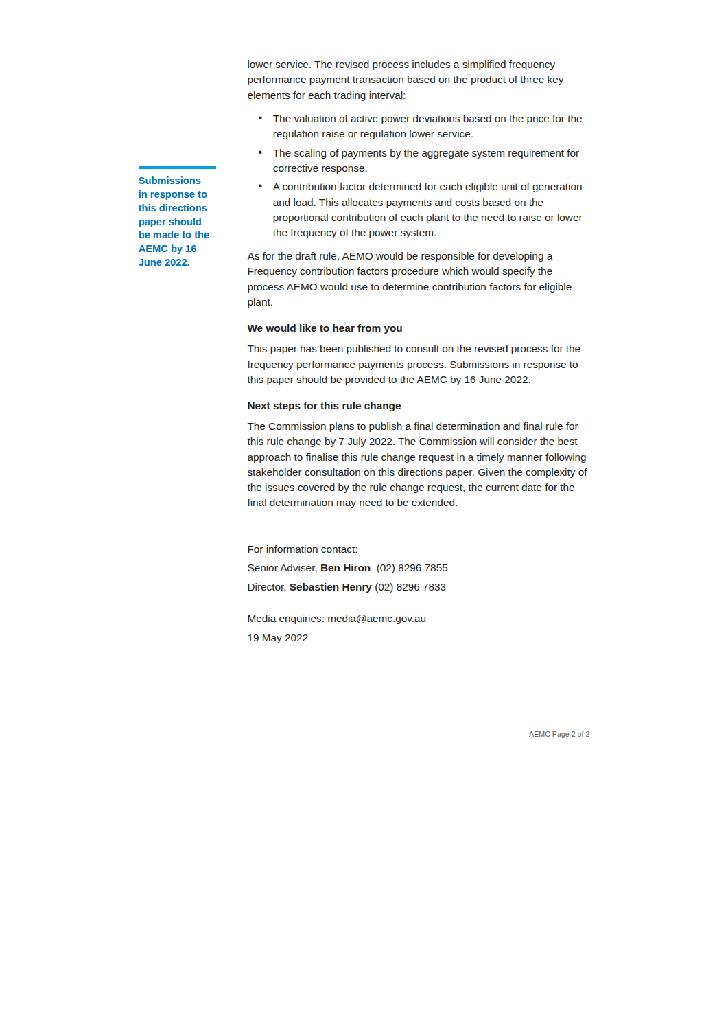Submissions in response to this directions paper should be made to the AEMC by 16 June 2022.
lower service. The revised process includes a simplified frequency performance payment transaction based on the product of three key elements for each trading interval:
The valuation of active power deviations based on the price for the regulation raise or regulation lower service.
The scaling of payments by the aggregate system requirement for corrective response.
A contribution factor determined for each eligible unit of generation and load. This allocates payments and costs based on the proportional contribution of each plant to the need to raise or lower the frequency of the power system.
As for the draft rule, AEMO would be responsible for developing a Frequency contribution factors procedure which would specify the process AEMO would use to determine contribution factors for eligible plant.
We would like to hear from you
This paper has been published to consult on the revised process for the frequency performance payments process. Submissions in response to this paper should be provided to the AEMC by 16 June 2022.
Next steps for this rule change
The Commission plans to publish a final determination and final rule for this rule change by 7 July 2022. The Commission will consider the best approach to finalise this rule change request in a timely manner following stakeholder consultation on this directions paper. Given the complexity of the issues covered by the rule change request, the current date for the final determination may need to be extended.
For information contact:
Senior Adviser, Ben Hiron (02) 8296 7855
Director, Sebastien Henry (02) 8296 7833
Media enquiries: media@aemc.gov.au
19 May 2022
AEMC Page 2 of 2